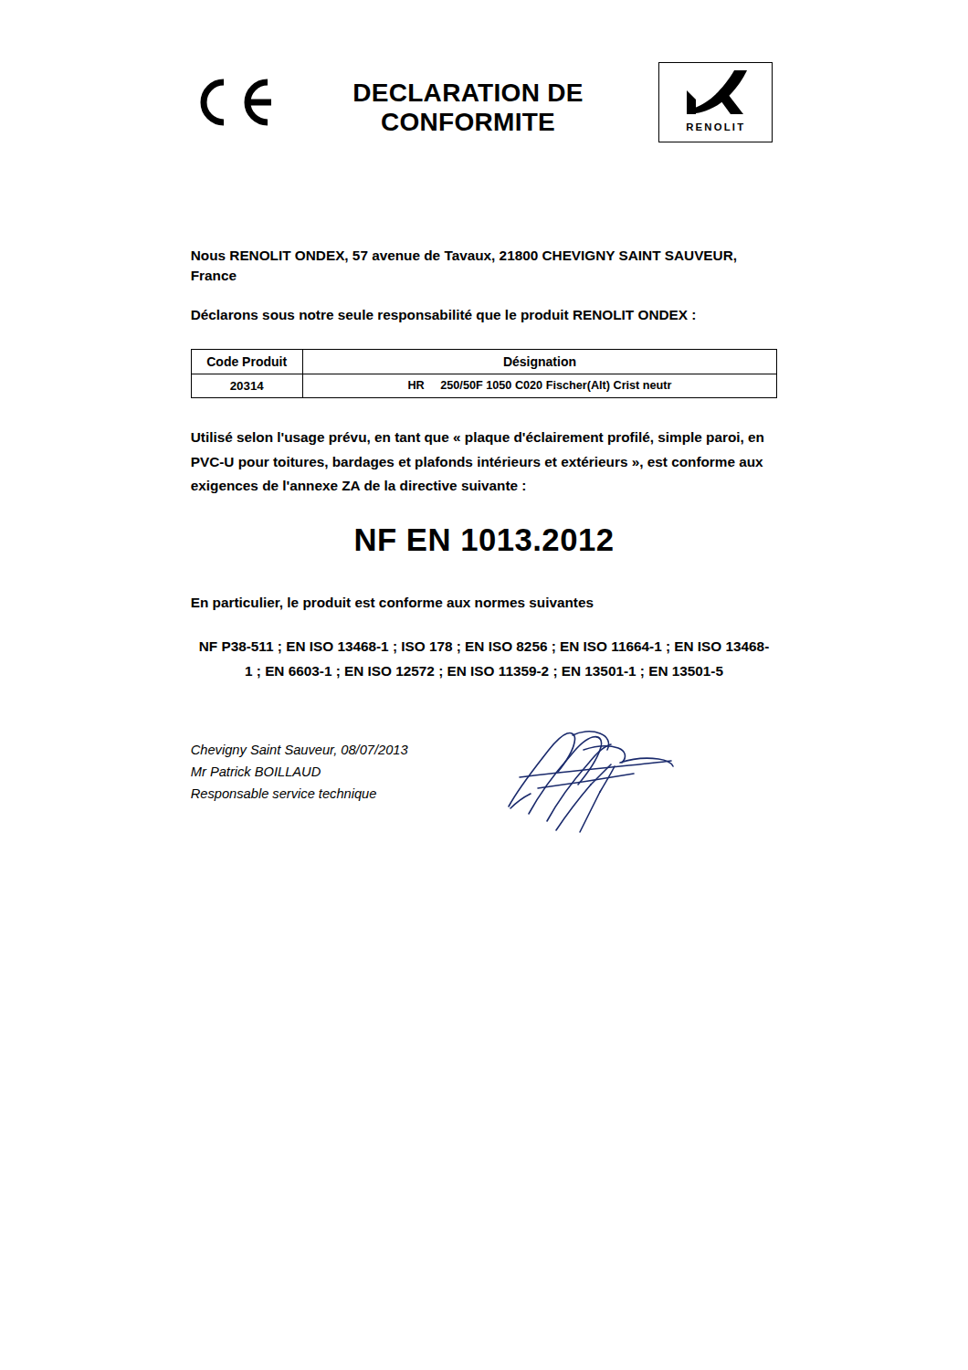DECLARATION DE CONFORMITE
RENOLIT
Nous RENOLIT ONDEX, 57 avenue de Tavaux, 21800 CHEVIGNY SAINT SAUVEUR, France
Déclarons sous notre seule responsabilité que le produit RENOLIT ONDEX :
| Code Produit | Désignation |
| --- | --- |
| 20314 | HR 250/50F 1050 C020 Fischer(Alt) Crist neutr |
Utilisé selon l'usage prévu, en tant que « plaque d'éclairement profilé, simple paroi, en PVC-U pour toitures, bardages et plafonds intérieurs et extérieurs », est conforme aux exigences de l'annexe ZA de la directive suivante :
NF EN 1013.2012
En particulier, le produit est conforme aux normes suivantes
NF P38-511 ; EN ISO 13468-1 ; ISO 178 ; EN ISO 8256 ; EN ISO 11664-1 ; EN ISO 13468-1 ; EN 6603-1 ; EN ISO 12572 ; EN ISO 11359-2 ; EN 13501-1 ; EN 13501-5
Chevigny Saint Sauveur, 08/07/2013
Mr Patrick BOILLAUD
Responsable service technique